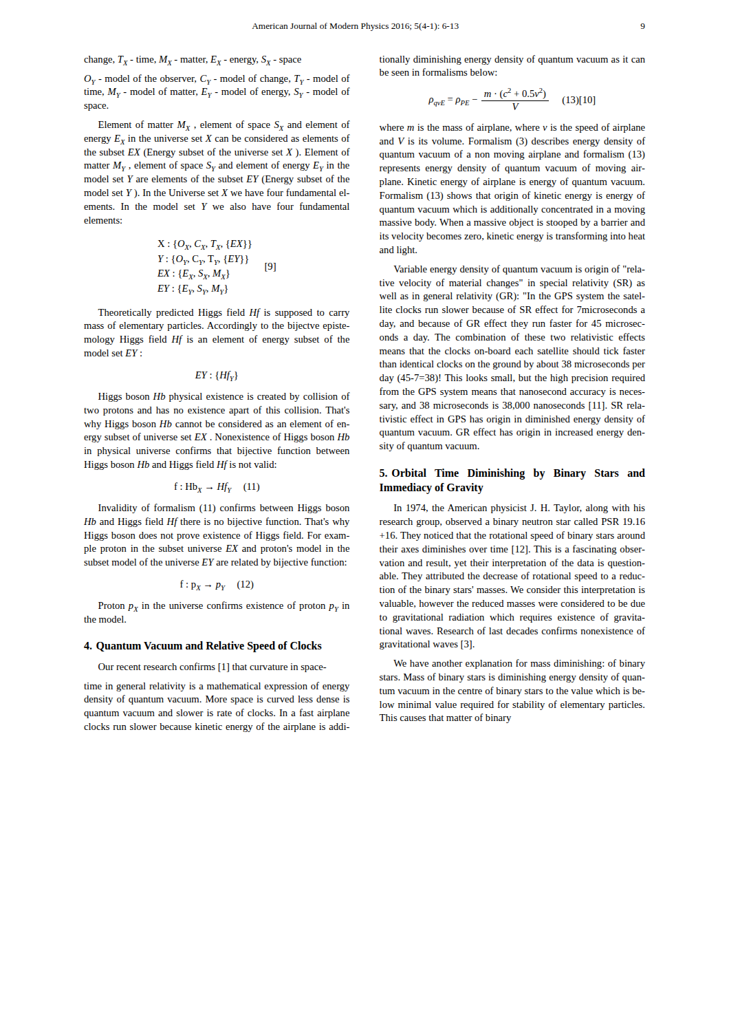American Journal of Modern Physics 2016; 5(4-1): 6-13
9
change, TX - time, MX - matter, EX - energy, SX - space
OY - model of the observer, CY - model of change, TY - model of time, MY - model of matter, EY - model of energy, SY - model of space.
Element of matter MX , element of space SX and element of energy EX in the universe set X can be considered as elements of the subset EX (Energy subset of the universe set X ). Element of matter MY , element of space SY and element of energy EY in the model set Y are elements of the subset EY (Energy subset of the model set Y ). In the Universe set X we have four fundamental elements. In the model set Y we also have four fundamental elements:
X : {OX, CX, TX, {EX}}
Y : {OY, CY, TY, {EY}}
EX : {EX, SX, MX}
EY : {EY, SY, MY}
[9]
Theoretically predicted Higgs field Hf is supposed to carry mass of elementary particles. Accordingly to the bijectve epistemology Higgs field Hf is an element of energy subset of the model set EY :
EY : {HfY}
Higgs boson Hb physical existence is created by collision of two protons and has no existence apart of this collision. That's why Higgs boson Hb cannot be considered as an element of energy subset of universe set EX . Nonexistence of Higgs boson Hb in physical universe confirms that bijective function between Higgs boson Hb and Higgs field Hf is not valid:
f : HbX → HfY
(11)
Invalidity of formalism (11) confirms between Higgs boson Hb and Higgs field Hf there is no bijective function. That's why Higgs boson does not prove existence of Higgs field. For example proton in the subset universe EX and proton's model in the subset model of the universe EY are related by bijective function:
f : pX → pY
(12)
Proton pX in the universe confirms existence of proton pY in the model.
4. Quantum Vacuum and Relative Speed of Clocks
Our recent research confirms [1] that curvature in space-
time in general relativity is a mathematical expression of energy density of quantum vacuum. More space is curved less dense is quantum vacuum and slower is rate of clocks. In a fast airplane clocks run slower because kinetic energy of the airplane is additionally diminishing energy density of quantum vacuum as it can be seen in formalisms below:
ρqvE = ρPE − m · (c2 + 0.5v2) V
(13)[10]
where m is the mass of airplane, where v is the speed of airplane and V is its volume. Formalism (3) describes energy density of quantum vacuum of a non moving airplane and formalism (13) represents energy density of quantum vacuum of moving airplane. Kinetic energy of airplane is energy of quantum vacuum. Formalism (13) shows that origin of kinetic energy is energy of quantum vacuum which is additionally concentrated in a moving massive body. When a massive object is stooped by a barrier and its velocity becomes zero, kinetic energy is transforming into heat and light.
Variable energy density of quantum vacuum is origin of "relative velocity of material changes" in special relativity (SR) as well as in general relativity (GR): "In the GPS system the satellite clocks run slower because of SR effect for 7microseconds a day, and because of GR effect they run faster for 45 microseconds a day. The combination of these two relativistic effects means that the clocks on-board each satellite should tick faster than identical clocks on the ground by about 38 microseconds per day (45-7=38)! This looks small, but the high precision required from the GPS system means that nanosecond accuracy is necessary, and 38 microseconds is 38,000 nanoseconds [11]. SR relativistic effect in GPS has origin in diminished energy density of quantum vacuum. GR effect has origin in increased energy density of quantum vacuum.
5. Orbital Time Diminishing by Binary Stars and Immediacy of Gravity
In 1974, the American physicist J. H. Taylor, along with his research group, observed a binary neutron star called PSR 19.16 +16. They noticed that the rotational speed of binary stars around their axes diminishes over time [12]. This is a fascinating observation and result, yet their interpretation of the data is questionable. They attributed the decrease of rotational speed to a reduction of the binary stars' masses. We consider this interpretation is valuable, however the reduced masses were considered to be due to gravitational radiation which requires existence of gravitational waves. Research of last decades confirms nonexistence of gravitational waves [3].
We have another explanation for mass diminishing: of binary stars. Mass of binary stars is diminishing energy density of quantum vacuum in the centre of binary stars to the value which is below minimal value required for stability of elementary particles. This causes that matter of binary